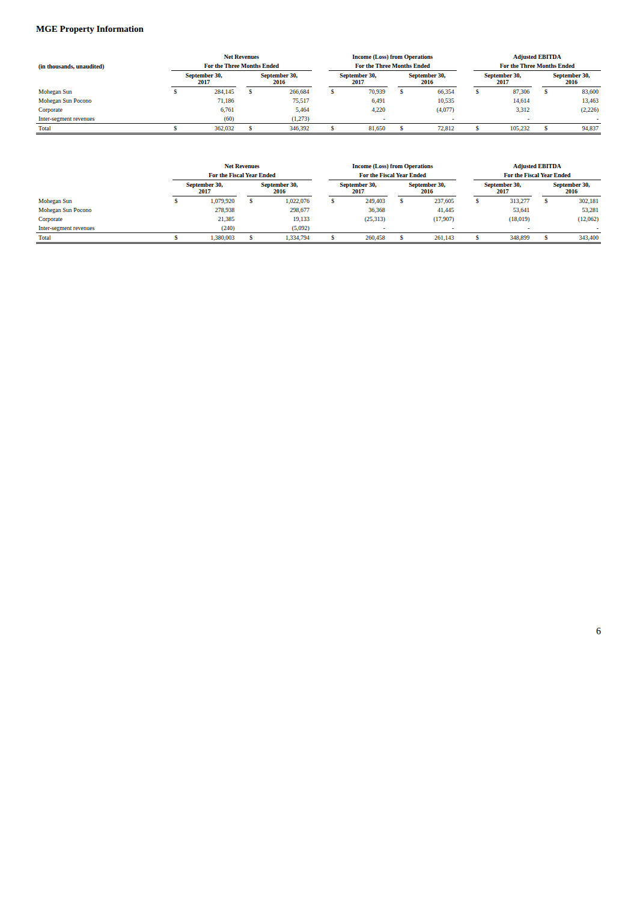MGE Property Information
| | Net Revenues | | Income (Loss) from Operations | | Adjusted EBITDA |
| (in thousands, unaudited) | For the Three Months Ended | | For the Three Months Ended | | For the Three Months Ended |
| | September 30, 2017 | | September 30, 2016 | | September 30, 2017 | | September 30, 2016 | | September 30, 2017 | | September 30, 2016 |
| Mohegan Sun | $ | 284,145 | | $ | 266,684 | | $ | 70,939 | | $ | 66,354 | | $ | 87,306 | | $ | 83,600 |
| Mohegan Sun Pocono | | 71,186 | | | 75,517 | | | 6,491 | | | 10,535 | | | 14,614 | | | 13,463 |
| Corporate | | 6,761 | | | 5,464 | | | 4,220 | | | (4,077) | | | 3,312 | | | (2,226) |
| Inter-segment revenues | | (60) | | | (1,273) | | | - | | | - | | | - | | | - |
| Total | $ | 362,032 | | $ | 346,392 | | $ | 81,650 | | $ | 72,812 | | $ | 105,232 | | $ | 94,837 |
| | Net Revenues | | Income (Loss) from Operations | | Adjusted EBITDA |
| | For the Fiscal Year Ended | | For the Fiscal Year Ended | | For the Fiscal Year Ended |
| | September 30, 2017 | | September 30, 2016 | | September 30, 2017 | | September 30, 2016 | | September 30, 2017 | | September 30, 2016 |
| Mohegan Sun | $ | 1,079,920 | | $ | 1,022,076 | | $ | 249,403 | | $ | 237,605 | | $ | 313,277 | | $ | 302,181 |
| Mohegan Sun Pocono | | 278,938 | | | 298,677 | | | 36,368 | | | 41,445 | | | 53,641 | | | 53,281 |
| Corporate | | 21,385 | | | 19,133 | | | (25,313) | | | (17,907) | | | (18,019) | | | (12,062) |
| Inter-segment revenues | | (240) | | | (5,092) | | | - | | | - | | | - | | | - |
| Total | $ | 1,380,003 | | $ | 1,334,794 | | $ | 260,458 | | $ | 261,143 | | $ | 348,899 | | $ | 343,400 |
6